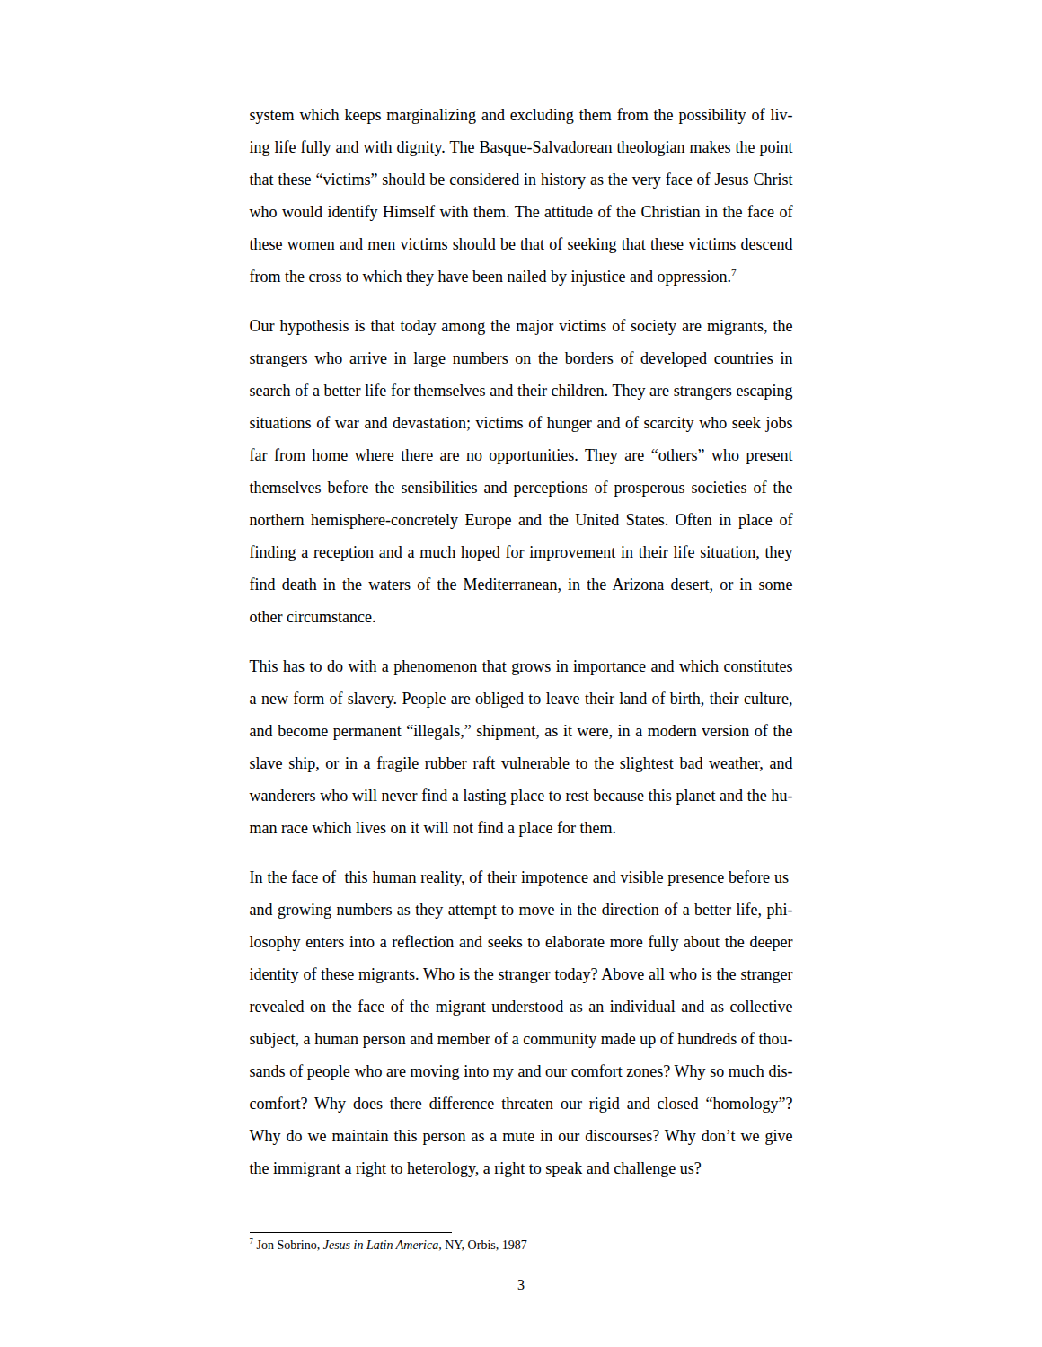system which keeps marginalizing and excluding them from the possibility of living life fully and with dignity. The Basque-Salvadorean theologian makes the point that these “victims” should be considered in history as the very face of Jesus Christ who would identify Himself with them. The attitude of the Christian in the face of these women and men victims should be that of seeking that these victims descend from the cross to which they have been nailed by injustice and oppression.7
Our hypothesis is that today among the major victims of society are migrants, the strangers who arrive in large numbers on the borders of developed countries in search of a better life for themselves and their children. They are strangers escaping situations of war and devastation; victims of hunger and of scarcity who seek jobs far from home where there are no opportunities. They are “others” who present themselves before the sensibilities and perceptions of prosperous societies of the northern hemisphere-concretely Europe and the United States. Often in place of finding a reception and a much hoped for improvement in their life situation, they find death in the waters of the Mediterranean, in the Arizona desert, or in some other circumstance.
This has to do with a phenomenon that grows in importance and which constitutes a new form of slavery. People are obliged to leave their land of birth, their culture, and become permanent “illegals,” shipment, as it were, in a modern version of the slave ship, or in a fragile rubber raft vulnerable to the slightest bad weather, and wanderers who will never find a lasting place to rest because this planet and the human race which lives on it will not find a place for them.
In the face of this human reality, of their impotence and visible presence before us and growing numbers as they attempt to move in the direction of a better life, philosophy enters into a reflection and seeks to elaborate more fully about the deeper identity of these migrants. Who is the stranger today? Above all who is the stranger revealed on the face of the migrant understood as an individual and as collective subject, a human person and member of a community made up of hundreds of thousands of people who are moving into my and our comfort zones? Why so much discomfort? Why does there difference threaten our rigid and closed “homology”? Why do we maintain this person as a mute in our discourses? Why don’t we give the immigrant a right to heterology, a right to speak and challenge us?
7 Jon Sobrino, Jesus in Latin America, NY, Orbis, 1987
3